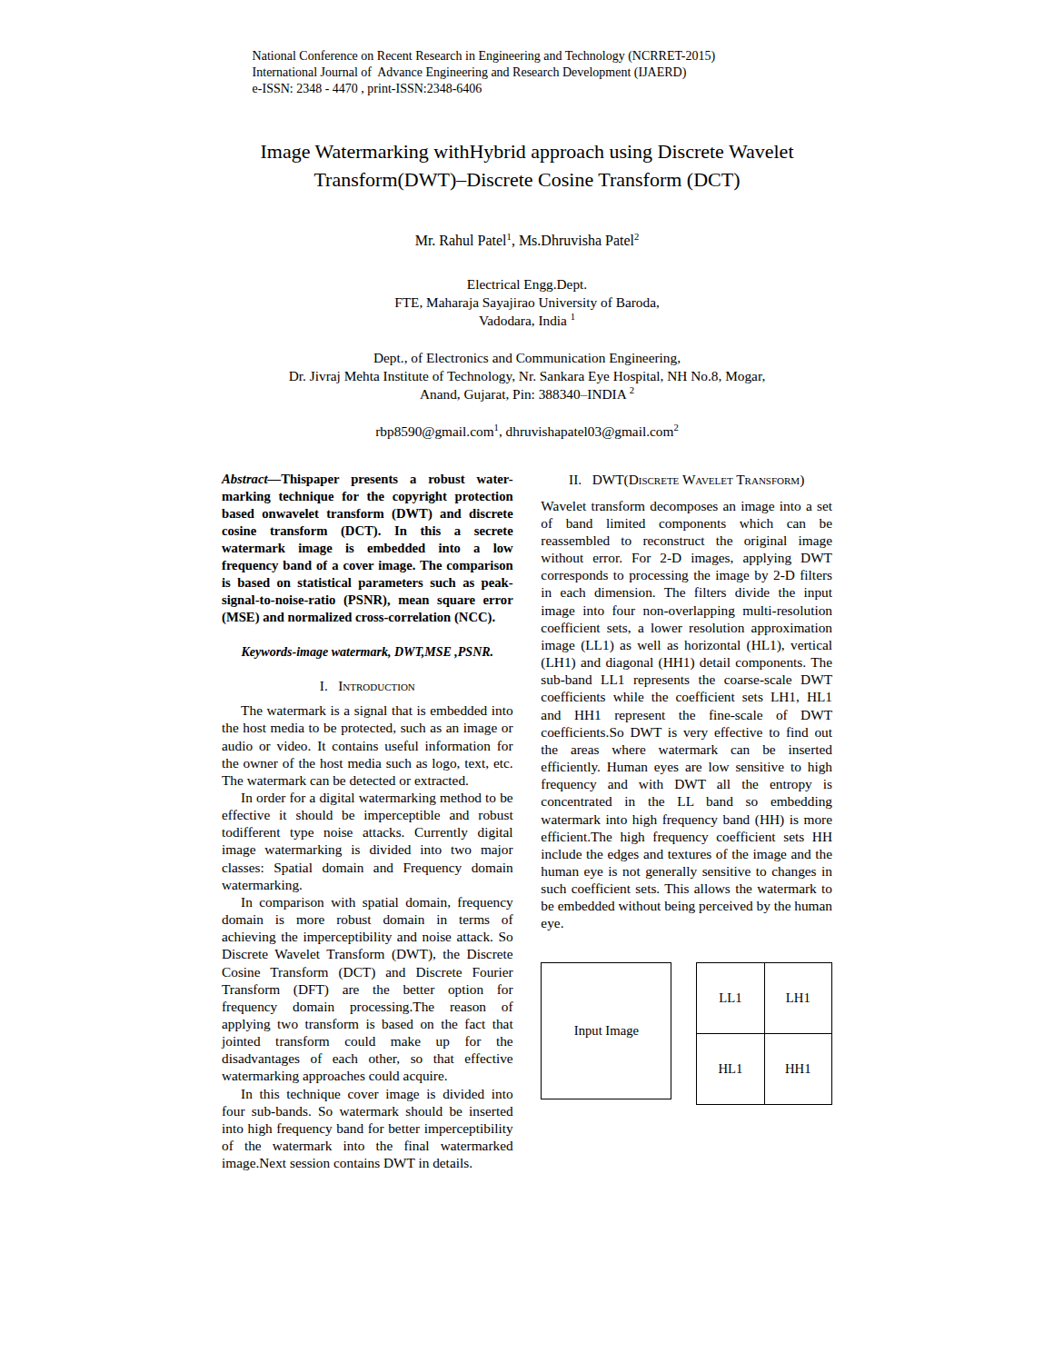National Conference on Recent Research in Engineering and Technology (NCRRET-2015)
International Journal of Advance Engineering and Research Development (IJAERD)
e-ISSN: 2348 - 4470 , print-ISSN:2348-6406
Image Watermarking withHybrid approach using Discrete Wavelet Transform(DWT)–Discrete Cosine Transform (DCT)
Mr. Rahul Patel1, Ms.Dhruvisha Patel2
Electrical Engg.Dept.
FTE, Maharaja Sayajirao University of Baroda,
Vadodara, India 1
Dept., of Electronics and Communication Engineering,
Dr. Jivraj Mehta Institute of Technology, Nr. Sankara Eye Hospital, NH No.8, Mogar,
Anand, Gujarat, Pin: 388340–INDIA 2
rbp8590@gmail.com1, dhruvishapatel03@gmail.com2
Abstract—Thispaper presents a robust water-marking technique for the copyright protection based onwavelet transform (DWT) and discrete cosine transform (DCT). In this a secrete watermark image is embedded into a low frequency band of a cover image. The comparison is based on statistical parameters such as peak-signal-to-noise-ratio (PSNR), mean square error (MSE) and normalized cross-correlation (NCC).
Keywords-image watermark, DWT,MSE ,PSNR.
I. Introduction
The watermark is a signal that is embedded into the host media to be protected, such as an image or audio or video. It contains useful information for the owner of the host media such as logo, text, etc. The watermark can be detected or extracted.
In order for a digital watermarking method to be effective it should be imperceptible and robust todifferent type noise attacks. Currently digital image watermarking is divided into two major classes: Spatial domain and Frequency domain watermarking.
In comparison with spatial domain, frequency domain is more robust domain in terms of achieving the imperceptibility and noise attack. So Discrete Wavelet Transform (DWT), the Discrete Cosine Transform (DCT) and Discrete Fourier Transform (DFT) are the better option for frequency domain processing.The reason of applying two transform is based on the fact that jointed transform could make up for the disadvantages of each other, so that effective watermarking approaches could acquire.
In this technique cover image is divided into four sub-bands. So watermark should be inserted into high frequency band for better imperceptibility of the watermark into the final watermarked image.Next session contains DWT in details.
II. DWT(Discrete Wavelet Transform)
Wavelet transform decomposes an image into a set of band limited components which can be reassembled to reconstruct the original image without error. For 2-D images, applying DWT corresponds to processing the image by 2-D filters in each dimension. The filters divide the input image into four non-overlapping multi-resolution coefficient sets, a lower resolution approximation image (LL1) as well as horizontal (HL1), vertical (LH1) and diagonal (HH1) detail components. The sub-band LL1 represents the coarse-scale DWT coefficients while the coefficient sets LH1, HL1 and HH1 represent the fine-scale of DWT coefficients.So DWT is very effective to find out the areas where watermark can be inserted efficiently. Human eyes are low sensitive to high frequency and with DWT all the entropy is concentrated in the LL band so embedding watermark into high frequency band (HH) is more efficient.The high frequency coefficient sets HH include the edges and textures of the image and the human eye is not generally sensitive to changes in such coefficient sets. This allows the watermark to be embedded without being perceived by the human eye.
Input Image
| LL1 | LH1 |
| HL1 | HH1 |